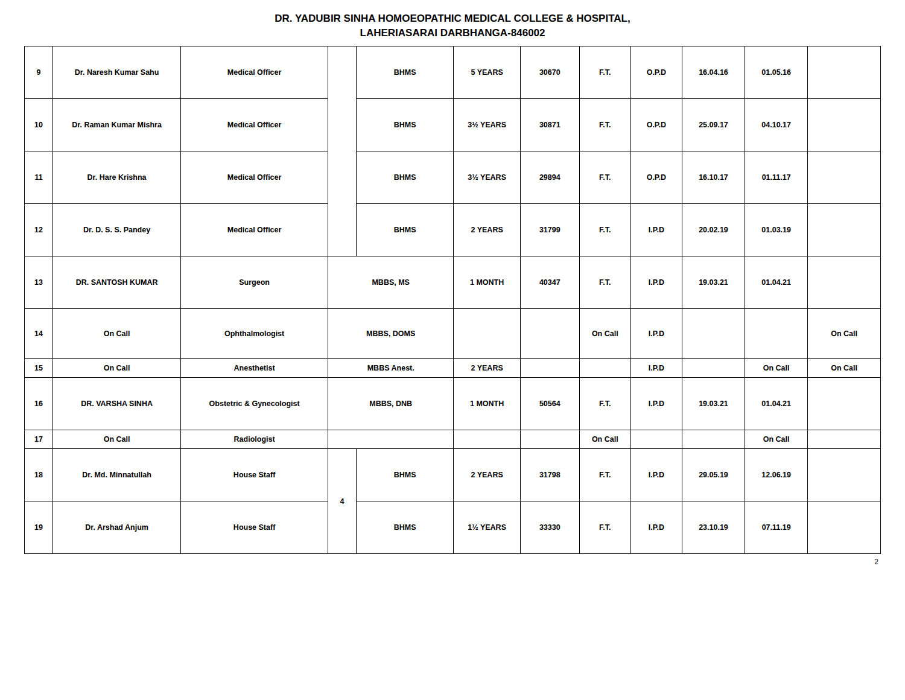DR. YADUBIR SINHA HOMOEOPATHIC MEDICAL COLLEGE & HOSPITAL,
LAHERIASARAI DARBHANGA-846002
| 9 | Dr. Naresh Kumar Sahu | Medical Officer | | BHMS | 5 YEARS | 30670 | F.T. | O.P.D | 16.04.16 | 01.05.16 | |
| 10 | Dr. Raman Kumar Mishra | Medical Officer | BHMS | 3½ YEARS | 30871 | F.T. | O.P.D | 25.09.17 | 04.10.17 | |
| 11 | Dr. Hare Krishna | Medical Officer | BHMS | 3½ YEARS | 29894 | F.T. | O.P.D | 16.10.17 | 01.11.17 | |
| 12 | Dr. D. S. S. Pandey | Medical Officer | BHMS | 2 YEARS | 31799 | F.T. | I.P.D | 20.02.19 | 01.03.19 | |
| 13 | DR. SANTOSH KUMAR | Surgeon | MBBS, MS | 1 MONTH | 40347 | F.T. | I.P.D | 19.03.21 | 01.04.21 | |
| 14 | On Call | Ophthalmologist | MBBS, DOMS | | | On Call | I.P.D | | | On Call |
| 15 | On Call | Anesthetist | MBBS Anest. | 2 YEARS | | | I.P.D | | On Call | On Call |
| 16 | DR. VARSHA SINHA | Obstetric & Gynecologist | MBBS, DNB | 1 MONTH | 50564 | F.T. | I.P.D | 19.03.21 | 01.04.21 | |
| 17 | On Call | Radiologist | | | | On Call | | | On Call | |
| 18 | Dr. Md. Minnatullah | House Staff | 4 | BHMS | 2 YEARS | 31798 | F.T. | I.P.D | 29.05.19 | 12.06.19 | |
| 19 | Dr. Arshad Anjum | House Staff | BHMS | 1½ YEARS | 33330 | F.T. | I.P.D | 23.10.19 | 07.11.19 | |
2